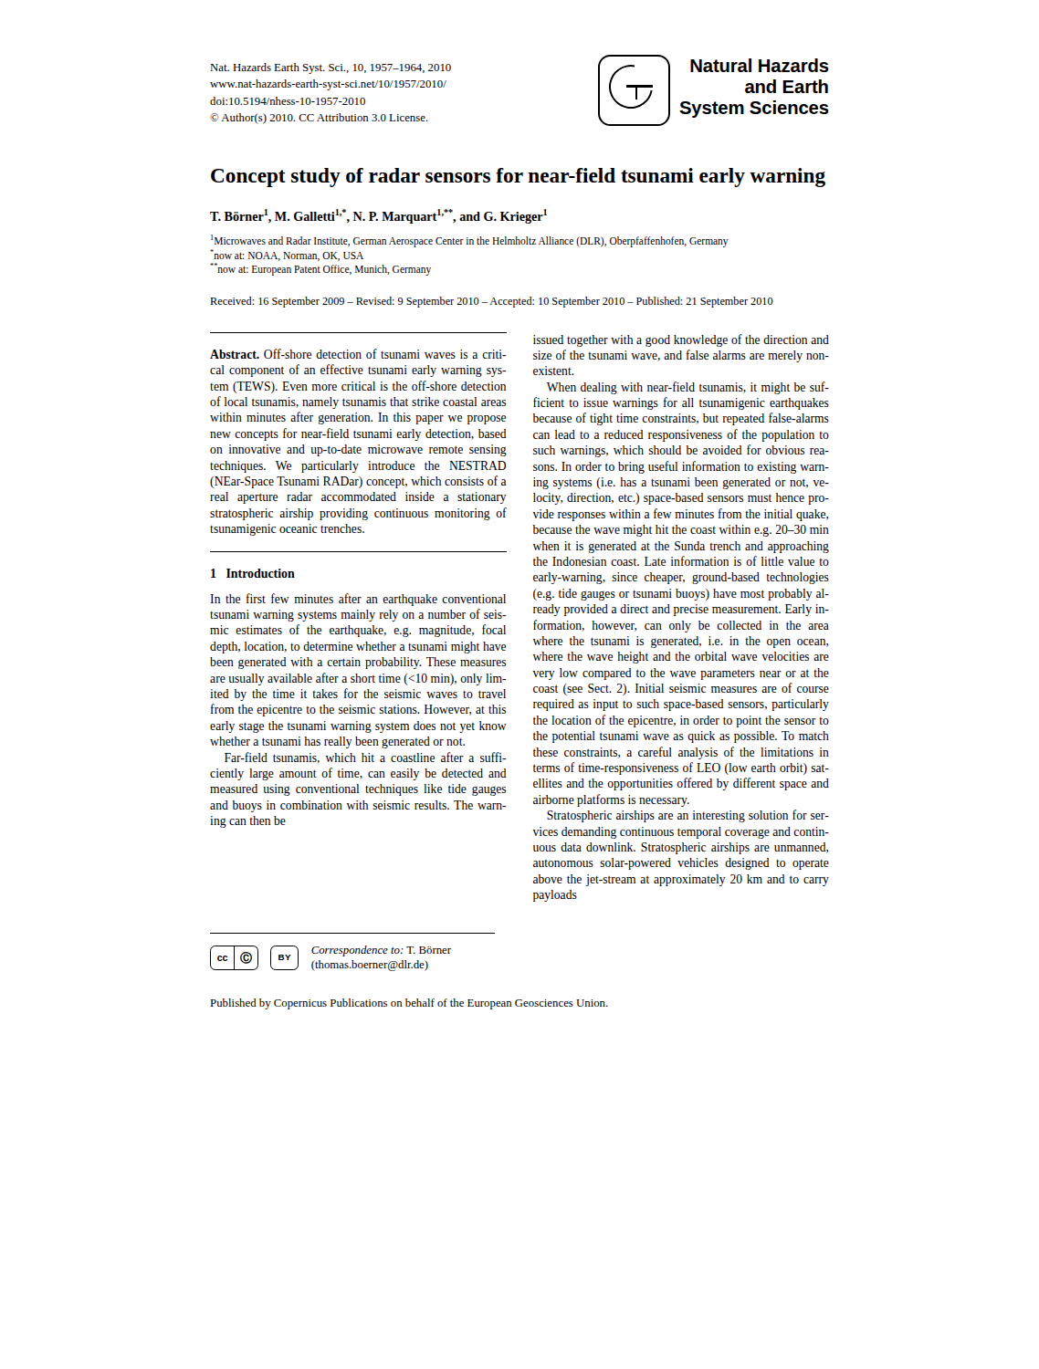Nat. Hazards Earth Syst. Sci., 10, 1957–1964, 2010
www.nat-hazards-earth-syst-sci.net/10/1957/2010/
doi:10.5194/nhess-10-1957-2010
© Author(s) 2010. CC Attribution 3.0 License.
Natural Hazards and Earth System Sciences
Concept study of radar sensors for near-field tsunami early warning
T. Börner1, M. Galletti1,*, N. P. Marquart1,**, and G. Krieger1
1Microwaves and Radar Institute, German Aerospace Center in the Helmholtz Alliance (DLR), Oberpfaffenhofen, Germany
*now at: NOAA, Norman, OK, USA
**now at: European Patent Office, Munich, Germany
Received: 16 September 2009 – Revised: 9 September 2010 – Accepted: 10 September 2010 – Published: 21 September 2010
Abstract. Off-shore detection of tsunami waves is a critical component of an effective tsunami early warning system (TEWS). Even more critical is the off-shore detection of local tsunamis, namely tsunamis that strike coastal areas within minutes after generation. In this paper we propose new concepts for near-field tsunami early detection, based on innovative and up-to-date microwave remote sensing techniques. We particularly introduce the NESTRAD (NEar-Space Tsunami RADar) concept, which consists of a real aperture radar accommodated inside a stationary stratospheric airship providing continuous monitoring of tsunamigenic oceanic trenches.
1 Introduction
In the first few minutes after an earthquake conventional tsunami warning systems mainly rely on a number of seismic estimates of the earthquake, e.g. magnitude, focal depth, location, to determine whether a tsunami might have been generated with a certain probability. These measures are usually available after a short time (<10 min), only limited by the time it takes for the seismic waves to travel from the epicentre to the seismic stations. However, at this early stage the tsunami warning system does not yet know whether a tsunami has really been generated or not.
Far-field tsunamis, which hit a coastline after a sufficiently large amount of time, can easily be detected and measured using conventional techniques like tide gauges and buoys in combination with seismic results. The warning can then be
issued together with a good knowledge of the direction and size of the tsunami wave, and false alarms are merely non-existent.
When dealing with near-field tsunamis, it might be sufficient to issue warnings for all tsunamigenic earthquakes because of tight time constraints, but repeated false-alarms can lead to a reduced responsiveness of the population to such warnings, which should be avoided for obvious reasons. In order to bring useful information to existing warning systems (i.e. has a tsunami been generated or not, velocity, direction, etc.) space-based sensors must hence provide responses within a few minutes from the initial quake, because the wave might hit the coast within e.g. 20–30 min when it is generated at the Sunda trench and approaching the Indonesian coast. Late information is of little value to early-warning, since cheaper, ground-based technologies (e.g. tide gauges or tsunami buoys) have most probably already provided a direct and precise measurement. Early information, however, can only be collected in the area where the tsunami is generated, i.e. in the open ocean, where the wave height and the orbital wave velocities are very low compared to the wave parameters near or at the coast (see Sect. 2). Initial seismic measures are of course required as input to such space-based sensors, particularly the location of the epicentre, in order to point the sensor to the potential tsunami wave as quick as possible. To match these constraints, a careful analysis of the limitations in terms of time-responsiveness of LEO (low earth orbit) satellites and the opportunities offered by different space and airborne platforms is necessary.
Stratospheric airships are an interesting solution for services demanding continuous temporal coverage and continuous data downlink. Stratospheric airships are unmanned, autonomous solar-powered vehicles designed to operate above the jet-stream at approximately 20 km and to carry payloads
ccⒸ
BY
Correspondence to: T. Börner
(thomas.boerner@dlr.de)
Published by Copernicus Publications on behalf of the European Geosciences Union.